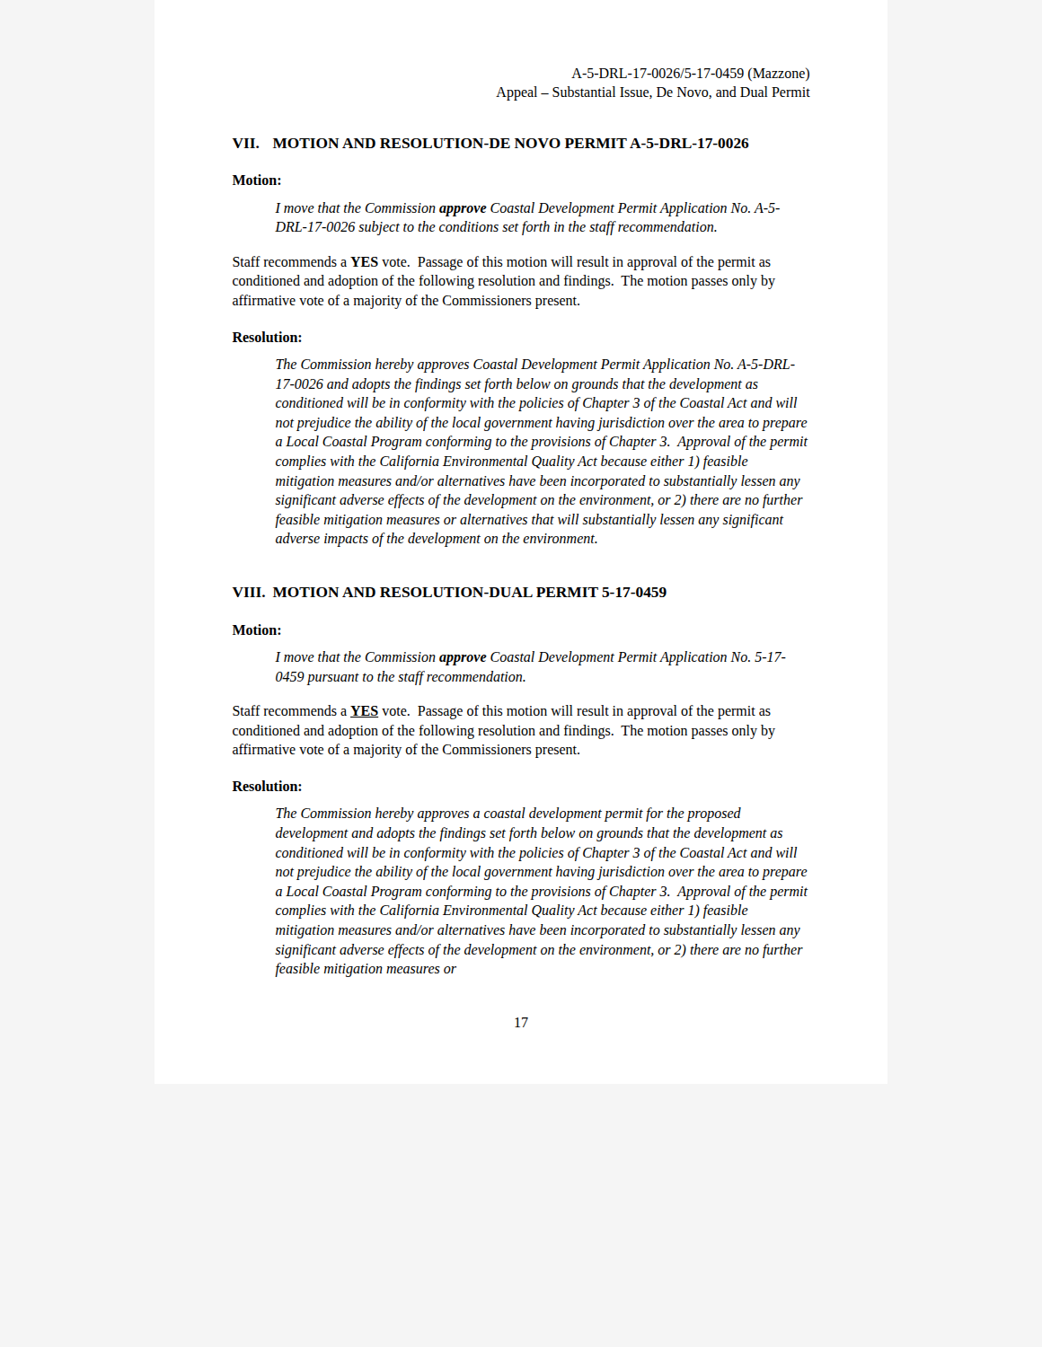A-5-DRL-17-0026/5-17-0459 (Mazzone)
Appeal – Substantial Issue, De Novo, and Dual Permit
VII. MOTION AND RESOLUTION-DE NOVO PERMIT A-5-DRL-17-0026
Motion:
I move that the Commission approve Coastal Development Permit Application No. A-5-DRL-17-0026 subject to the conditions set forth in the staff recommendation.
Staff recommends a YES vote. Passage of this motion will result in approval of the permit as conditioned and adoption of the following resolution and findings. The motion passes only by affirmative vote of a majority of the Commissioners present.
Resolution:
The Commission hereby approves Coastal Development Permit Application No. A-5-DRL-17-0026 and adopts the findings set forth below on grounds that the development as conditioned will be in conformity with the policies of Chapter 3 of the Coastal Act and will not prejudice the ability of the local government having jurisdiction over the area to prepare a Local Coastal Program conforming to the provisions of Chapter 3. Approval of the permit complies with the California Environmental Quality Act because either 1) feasible mitigation measures and/or alternatives have been incorporated to substantially lessen any significant adverse effects of the development on the environment, or 2) there are no further feasible mitigation measures or alternatives that will substantially lessen any significant adverse impacts of the development on the environment.
VIII. MOTION AND RESOLUTION-DUAL PERMIT 5-17-0459
Motion:
I move that the Commission approve Coastal Development Permit Application No. 5-17-0459 pursuant to the staff recommendation.
Staff recommends a YES vote. Passage of this motion will result in approval of the permit as conditioned and adoption of the following resolution and findings. The motion passes only by affirmative vote of a majority of the Commissioners present.
Resolution:
The Commission hereby approves a coastal development permit for the proposed development and adopts the findings set forth below on grounds that the development as conditioned will be in conformity with the policies of Chapter 3 of the Coastal Act and will not prejudice the ability of the local government having jurisdiction over the area to prepare a Local Coastal Program conforming to the provisions of Chapter 3. Approval of the permit complies with the California Environmental Quality Act because either 1) feasible mitigation measures and/or alternatives have been incorporated to substantially lessen any significant adverse effects of the development on the environment, or 2) there are no further feasible mitigation measures or
17